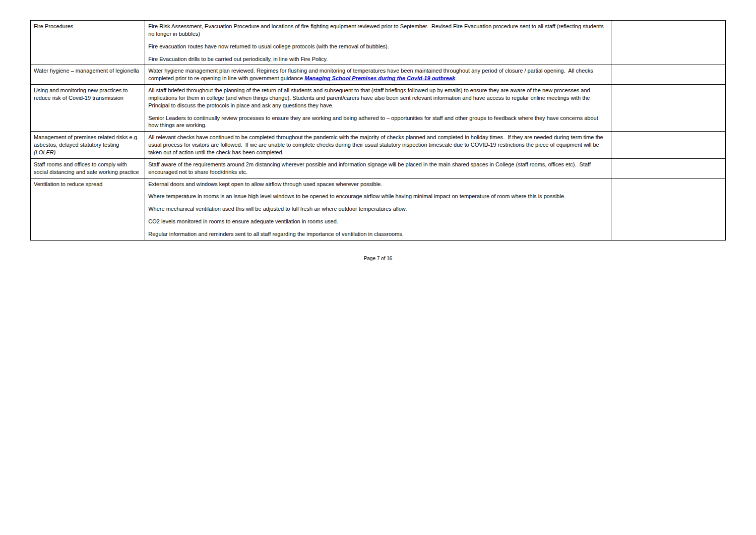| Fire Procedures | Fire Risk Assessment, Evacuation Procedure and locations of fire-fighting equipment reviewed prior to September. Revised Fire Evacuation procedure sent to all staff (reflecting students no longer in bubbles) Fire evacuation routes have now returned to usual college protocols (with the removal of bubbles). Fire Evacuation drills to be carried out periodically, in line with Fire Policy. | |
| Water hygiene – management of legionella | Water hygiene management plan reviewed. Regimes for flushing and monitoring of temperatures have been maintained throughout any period of closure / partial opening. All checks completed prior to re-opening in line with government guidance Managing School Premises during the Covid-19 outbreak . | |
| Using and monitoring new practices to reduce risk of Covid-19 transmission | All staff briefed throughout the planning of the return of all students and subsequent to that (staff briefings followed up by emails) to ensure they are aware of the new processes and implications for them in college (and when things change). Students and parent/carers have also been sent relevant information and have access to regular online meetings with the Principal to discuss the protocols in place and ask any questions they have. Senior Leaders to continually review processes to ensure they are working and being adhered to – opportunities for staff and other groups to feedback where they have concerns about how things are working. | |
| Management of premises related risks e.g. asbestos, delayed statutory testing (LOLER) | All relevant checks have continued to be completed throughout the pandemic with the majority of checks planned and completed in holiday times. If they are needed during term time the usual process for visitors are followed. If we are unable to complete checks during their usual statutory inspection timescale due to COVID-19 restrictions the piece of equipment will be taken out of action until the check has been completed. | |
| Staff rooms and offices to comply with social distancing and safe working practice | Staff aware of the requirements around 2m distancing wherever possible and information signage will be placed in the main shared spaces in College (staff rooms, offices etc). Staff encouraged not to share food/drinks etc. | |
| Ventilation to reduce spread | External doors and windows kept open to allow airflow through used spaces wherever possible. Where temperature in rooms is an issue high level windows to be opened to encourage airflow while having minimal impact on temperature of room where this is possible. Where mechanical ventilation used this will be adjusted to full fresh air where outdoor temperatures allow. CO2 levels monitored in rooms to ensure adequate ventilation in rooms used. Regular information and reminders sent to all staff regarding the importance of ventilation in classrooms. | |
Page 7 of 16